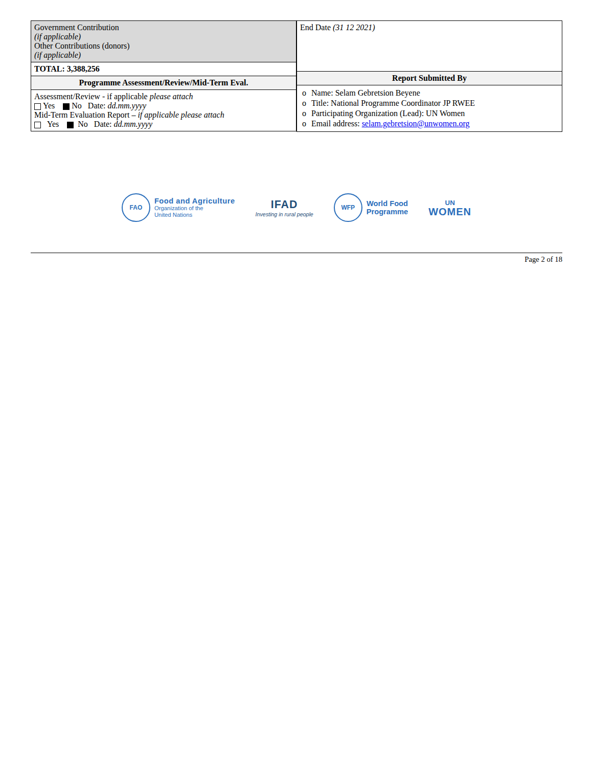| / Government Contribution (if applicable) Other Contributions (donors) (if applicable) / / TOTAL: 3,388,256 / / Programme Assessment/Review/Mid-Term Eval. / / Assessment/Review - if applicable please attach Yes No Date: dd.mm.yyyy Mid-Term Evaluation Report – if applicable please attach Yes No Date: dd.mm.yyyy / | / End Date (31 12 2021) / / Report Submitted By / / Name: Selam Gebretsion Beyene Title: National Programme Coordinator JP RWEE Participating Organization (Lead): UN Women Email address: selam.gebretsion@unwomen.org / |
FAO
Food and Agriculture
Organization of the
United Nations
IFAD
Investing in rural people
WFP
World Food
Programme
UN
WOMEN
Page 2 of 18